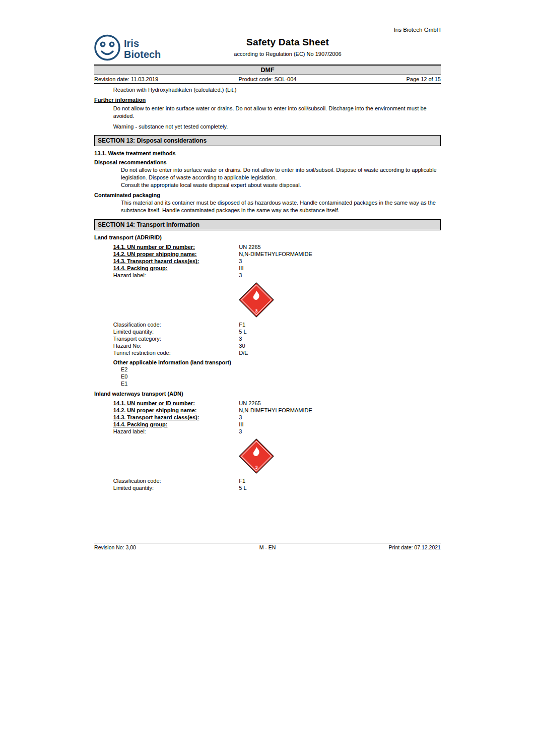Iris Biotech GmbH
Iris Biotech
Safety Data Sheet
according to Regulation (EC) No 1907/2006
DMF
Revision date: 11.03.2019
Product code: SOL-004
Page 12 of 15
Reaction with Hydroxylradikalen (calculated.) (Lit.)
Further information
Do not allow to enter into surface water or drains. Do not allow to enter into soil/subsoil. Discharge into the environment must be avoided.
Warning - substance not yet tested completely.
SECTION 13: Disposal considerations
13.1. Waste treatment methods
Disposal recommendations
Do not allow to enter into surface water or drains. Do not allow to enter into soil/subsoil. Dispose of waste according to applicable legislation. Dispose of waste according to applicable legislation.
Consult the appropriate local waste disposal expert about waste disposal.
Contaminated packaging
This material and its container must be disposed of as hazardous waste. Handle contaminated packages in the same way as the substance itself. Handle contaminated packages in the same way as the substance itself.
SECTION 14: Transport information
Land transport (ADR/RID)
| 14.1. UN number or ID number: | UN 2265 |
| 14.2. UN proper shipping name: | N,N-DIMETHYLFORMAMIDE |
| 14.3. Transport hazard class(es): | 3 |
| 14.4. Packing group: | III |
| Hazard label: | 3 |
| | 3 |
| Classification code: | F1 |
| Limited quantity: | 5 L |
| Transport category: | 3 |
| Hazard No: | 30 |
| Tunnel restriction code: | D/E |
Other applicable information (land transport)
E2
E0
E1
Inland waterways transport (ADN)
| 14.1. UN number or ID number: | UN 2265 |
| 14.2. UN proper shipping name: | N,N-DIMETHYLFORMAMIDE |
| 14.3. Transport hazard class(es): | 3 |
| 14.4. Packing group: | III |
| Hazard label: | 3 |
| | 3 |
| Classification code: | F1 |
| Limited quantity: | 5 L |
Revision No: 3,00
M - EN
Print date: 07.12.2021